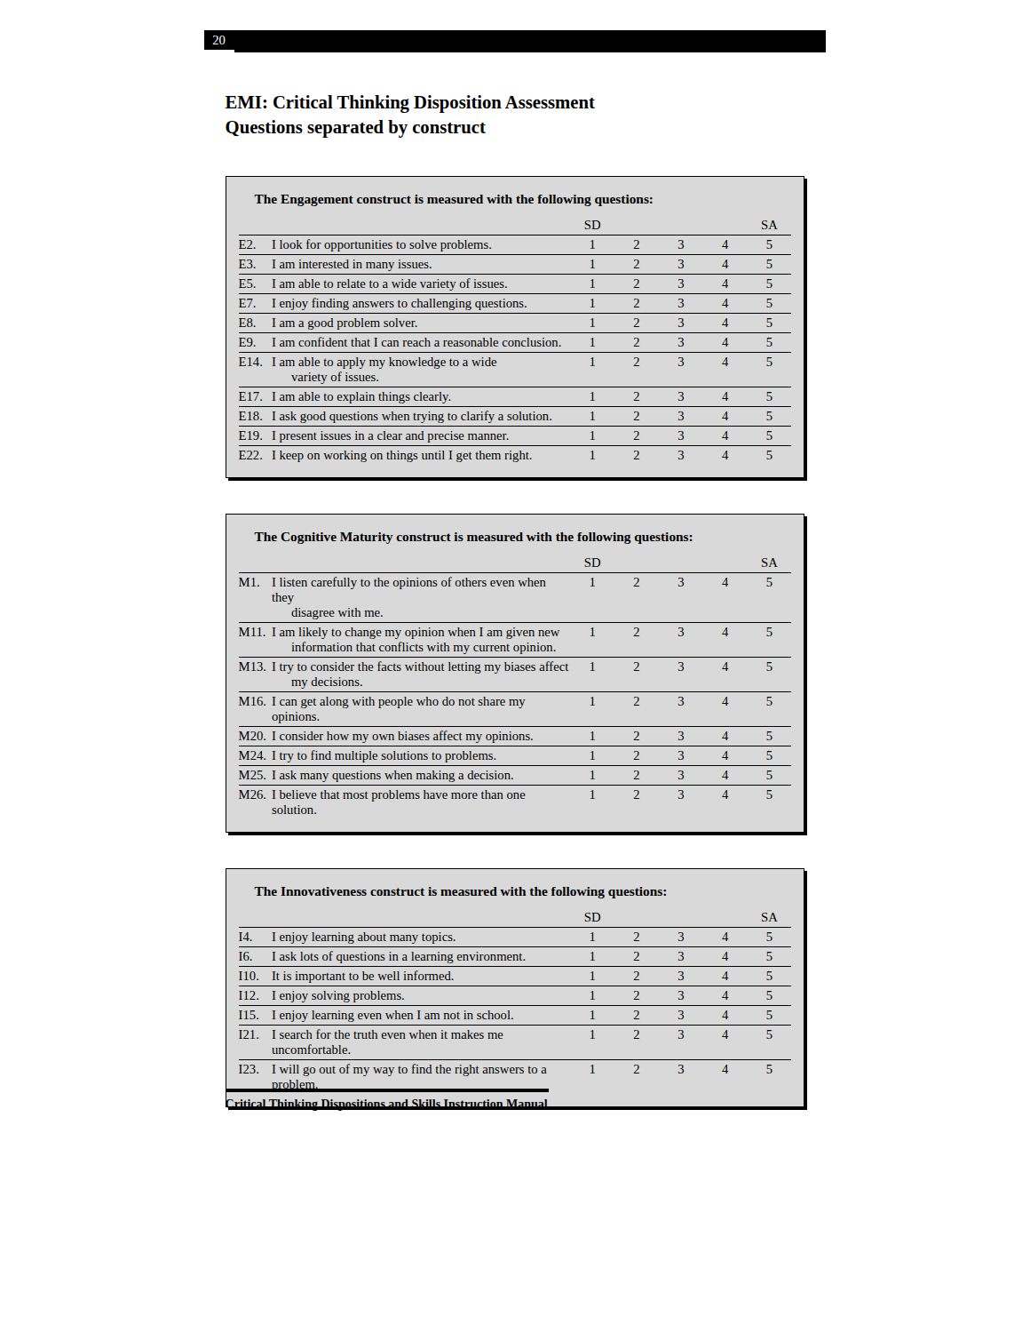20
EMI: Critical Thinking Disposition Assessment Questions separated by construct
The Engagement construct is measured with the following questions:
| | | SD | | | | SA |
| E2. | I look for opportunities to solve problems. | 1 | 2 | 3 | 4 | 5 |
| E3. | I am interested in many issues. | 1 | 2 | 3 | 4 | 5 |
| E5. | I am able to relate to a wide variety of issues. | 1 | 2 | 3 | 4 | 5 |
| E7. | I enjoy finding answers to challenging questions. | 1 | 2 | 3 | 4 | 5 |
| E8. | I am a good problem solver. | 1 | 2 | 3 | 4 | 5 |
| E9. | I am confident that I can reach a reasonable conclusion. | 1 | 2 | 3 | 4 | 5 |
| E14. | I am able to apply my knowledge to a wide variety of issues. | 1 | 2 | 3 | 4 | 5 |
| E17. | I am able to explain things clearly. | 1 | 2 | 3 | 4 | 5 |
| E18. | I ask good questions when trying to clarify a solution. | 1 | 2 | 3 | 4 | 5 |
| E19. | I present issues in a clear and precise manner. | 1 | 2 | 3 | 4 | 5 |
| E22. | I keep on working on things until I get them right. | 1 | 2 | 3 | 4 | 5 |
The Cognitive Maturity construct is measured with the following questions:
| | | SD | | | | SA |
| M1. | I listen carefully to the opinions of others even when they disagree with me. | 1 | 2 | 3 | 4 | 5 |
| M11. | I am likely to change my opinion when I am given new information that conflicts with my current opinion. | 1 | 2 | 3 | 4 | 5 |
| M13. | I try to consider the facts without letting my biases affect my decisions. | 1 | 2 | 3 | 4 | 5 |
| M16. | I can get along with people who do not share my opinions. | 1 | 2 | 3 | 4 | 5 |
| M20. | I consider how my own biases affect my opinions. | 1 | 2 | 3 | 4 | 5 |
| M24. | I try to find multiple solutions to problems. | 1 | 2 | 3 | 4 | 5 |
| M25. | I ask many questions when making a decision. | 1 | 2 | 3 | 4 | 5 |
| M26. | I believe that most problems have more than one solution. | 1 | 2 | 3 | 4 | 5 |
The Innovativeness construct is measured with the following questions:
| | | SD | | | | SA |
| I4. | I enjoy learning about many topics. | 1 | 2 | 3 | 4 | 5 |
| I6. | I ask lots of questions in a learning environment. | 1 | 2 | 3 | 4 | 5 |
| I10. | It is important to be well informed. | 1 | 2 | 3 | 4 | 5 |
| I12. | I enjoy solving problems. | 1 | 2 | 3 | 4 | 5 |
| I15. | I enjoy learning even when I am not in school. | 1 | 2 | 3 | 4 | 5 |
| I21. | I search for the truth even when it makes me uncomfortable. | 1 | 2 | 3 | 4 | 5 |
| I23. | I will go out of my way to find the right answers to a problem. | 1 | 2 | 3 | 4 | 5 |
Critical Thinking Dispositions and Skills Instruction Manual